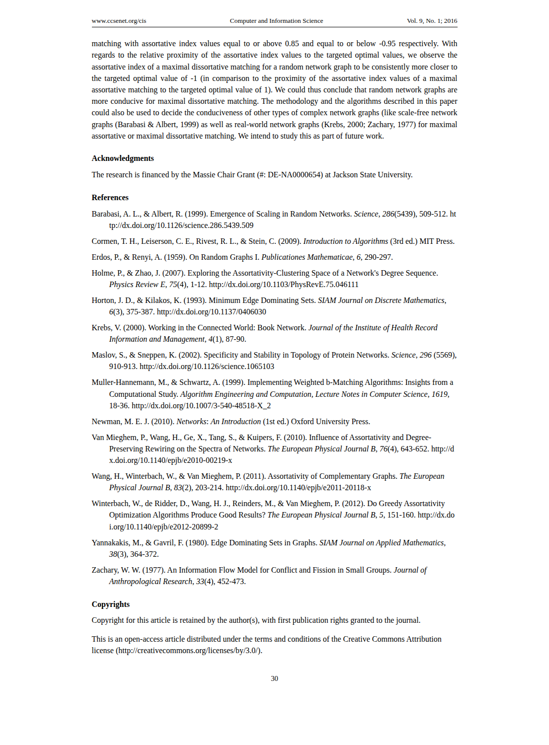www.ccsenet.org/cis Computer and Information Science Vol. 9, No. 1; 2016
matching with assortative index values equal to or above 0.85 and equal to or below -0.95 respectively. With regards to the relative proximity of the assortative index values to the targeted optimal values, we observe the assortative index of a maximal dissortative matching for a random network graph to be consistently more closer to the targeted optimal value of -1 (in comparison to the proximity of the assortative index values of a maximal assortative matching to the targeted optimal value of 1). We could thus conclude that random network graphs are more conducive for maximal dissortative matching. The methodology and the algorithms described in this paper could also be used to decide the conduciveness of other types of complex network graphs (like scale-free network graphs (Barabasi & Albert, 1999) as well as real-world network graphs (Krebs, 2000; Zachary, 1977) for maximal assortative or maximal dissortative matching. We intend to study this as part of future work.
Acknowledgments
The research is financed by the Massie Chair Grant (#: DE-NA0000654) at Jackson State University.
References
Barabasi, A. L., & Albert, R. (1999). Emergence of Scaling in Random Networks. Science, 286(5439), 509-512. http://dx.doi.org/10.1126/science.286.5439.509
Cormen, T. H., Leiserson, C. E., Rivest, R. L., & Stein, C. (2009). Introduction to Algorithms (3rd ed.) MIT Press.
Erdos, P., & Renyi, A. (1959). On Random Graphs I. Publicationes Mathematicae, 6, 290-297.
Holme, P., & Zhao, J. (2007). Exploring the Assortativity-Clustering Space of a Network's Degree Sequence. Physics Review E, 75(4), 1-12. http://dx.doi.org/10.1103/PhysRevE.75.046111
Horton, J. D., & Kilakos, K. (1993). Minimum Edge Dominating Sets. SIAM Journal on Discrete Mathematics, 6(3), 375-387. http://dx.doi.org/10.1137/0406030
Krebs, V. (2000). Working in the Connected World: Book Network. Journal of the Institute of Health Record Information and Management, 4(1), 87-90.
Maslov, S., & Sneppen, K. (2002). Specificity and Stability in Topology of Protein Networks. Science, 296 (5569), 910-913. http://dx.doi.org/10.1126/science.1065103
Muller-Hannemann, M., & Schwartz, A. (1999). Implementing Weighted b-Matching Algorithms: Insights from a Computational Study. Algorithm Engineering and Computation, Lecture Notes in Computer Science, 1619, 18-36. http://dx.doi.org/10.1007/3-540-48518-X_2
Newman, M. E. J. (2010). Networks: An Introduction (1st ed.) Oxford University Press.
Van Mieghem, P., Wang, H., Ge, X., Tang, S., & Kuipers, F. (2010). Influence of Assortativity and Degree-Preserving Rewiring on the Spectra of Networks. The European Physical Journal B, 76(4), 643-652. http://dx.doi.org/10.1140/epjb/e2010-00219-x
Wang, H., Winterbach, W., & Van Mieghem, P. (2011). Assortativity of Complementary Graphs. The European Physical Journal B, 83(2), 203-214. http://dx.doi.org/10.1140/epjb/e2011-20118-x
Winterbach, W., de Ridder, D., Wang, H. J., Reinders, M., & Van Mieghem, P. (2012). Do Greedy Assortativity Optimization Algorithms Produce Good Results? The European Physical Journal B, 5, 151-160. http://dx.doi.org/10.1140/epjb/e2012-20899-2
Yannakakis, M., & Gavril, F. (1980). Edge Dominating Sets in Graphs. SIAM Journal on Applied Mathematics, 38(3), 364-372.
Zachary, W. W. (1977). An Information Flow Model for Conflict and Fission in Small Groups. Journal of Anthropological Research, 33(4), 452-473.
Copyrights
Copyright for this article is retained by the author(s), with first publication rights granted to the journal.
This is an open-access article distributed under the terms and conditions of the Creative Commons Attribution license (http://creativecommons.org/licenses/by/3.0/).
30